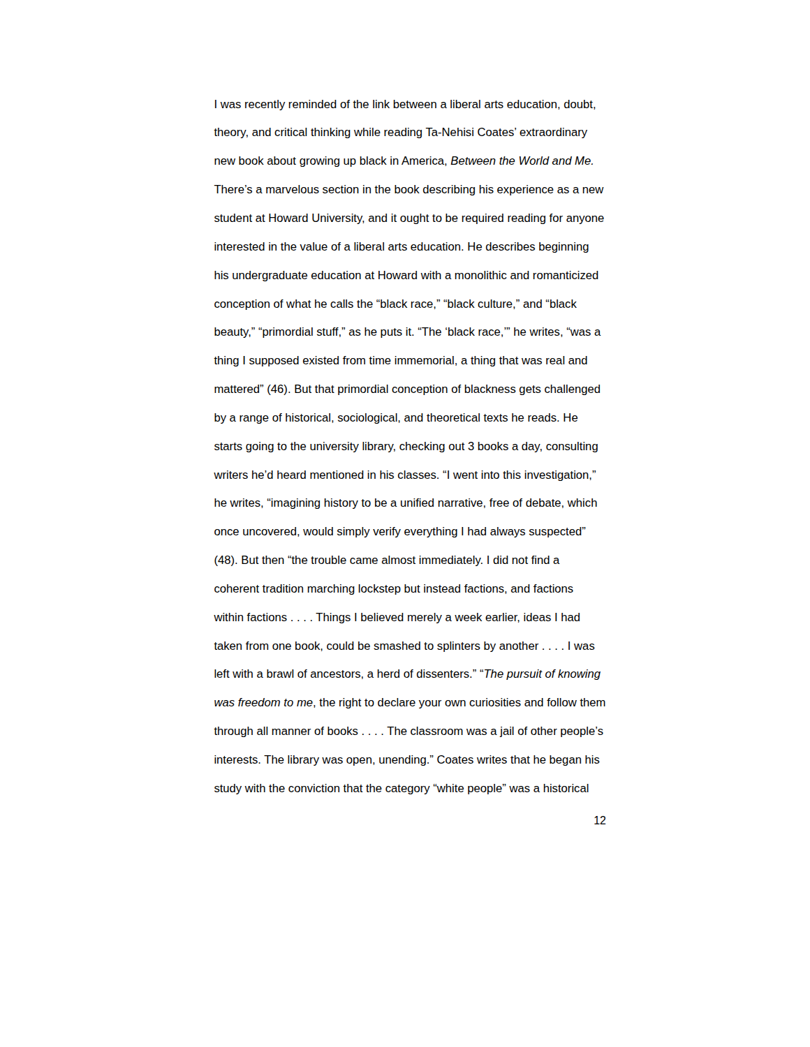I was recently reminded of the link between a liberal arts education, doubt, theory, and critical thinking while reading Ta-Nehisi Coates’ extraordinary new book about growing up black in America, Between the World and Me. There’s a marvelous section in the book describing his experience as a new student at Howard University, and it ought to be required reading for anyone interested in the value of a liberal arts education. He describes beginning his undergraduate education at Howard with a monolithic and romanticized conception of what he calls the “black race,” “black culture,” and “black beauty,” “primordial stuff,” as he puts it. “The ‘black race,’” he writes, “was a thing I supposed existed from time immemorial, a thing that was real and mattered” (46). But that primordial conception of blackness gets challenged by a range of historical, sociological, and theoretical texts he reads. He starts going to the university library, checking out 3 books a day, consulting writers he’d heard mentioned in his classes. “I went into this investigation,” he writes, “imagining history to be a unified narrative, free of debate, which once uncovered, would simply verify everything I had always suspected” (48). But then “the trouble came almost immediately. I did not find a coherent tradition marching lockstep but instead factions, and factions within factions . . . . Things I believed merely a week earlier, ideas I had taken from one book, could be smashed to splinters by another . . . . I was left with a brawl of ancestors, a herd of dissenters.” “The pursuit of knowing was freedom to me, the right to declare your own curiosities and follow them through all manner of books . . . . The classroom was a jail of other people’s interests. The library was open, unending.” Coates writes that he began his study with the conviction that the category “white people” was a historical
12